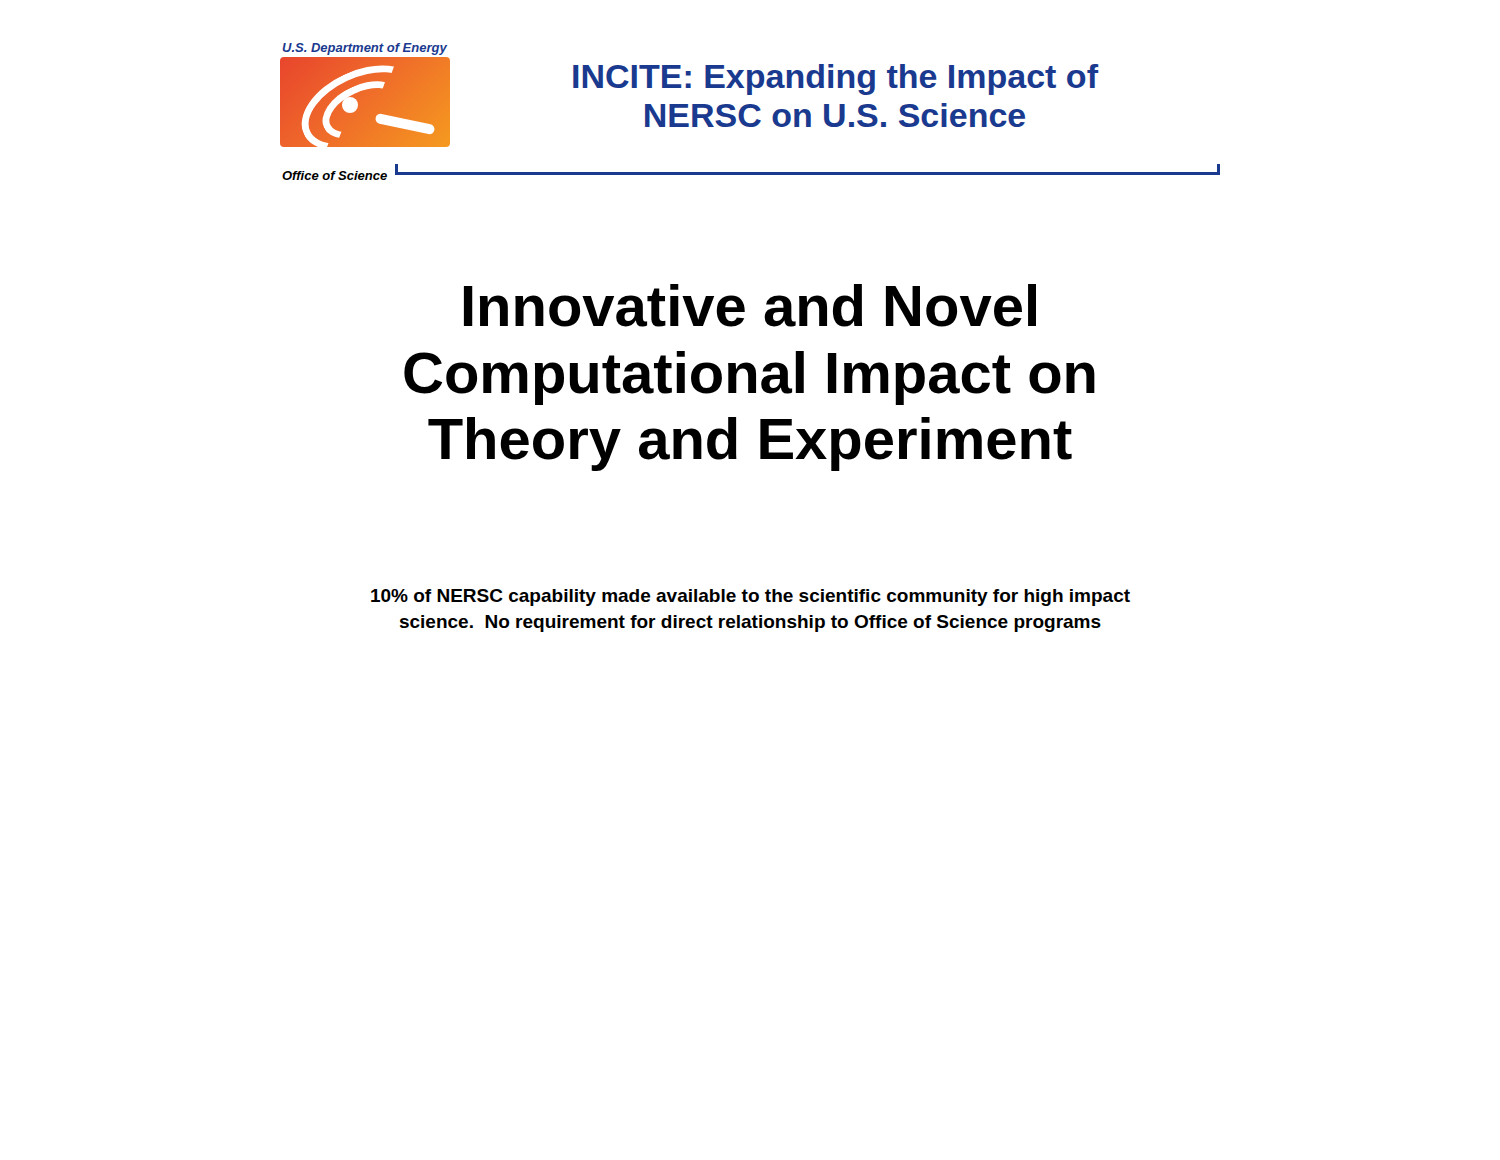U.S. Department of Energy
INCITE: Expanding the Impact of
NERSC on U.S. Science
Office of Science
Innovative and Novel
Computational Impact on
Theory and Experiment
10% of NERSC capability made available to the scientific community for high impact science. No requirement for direct relationship to Office of Science programs